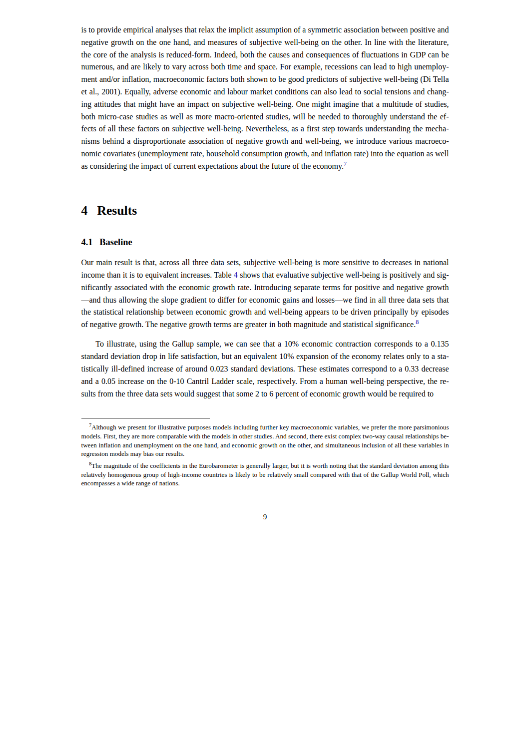is to provide empirical analyses that relax the implicit assumption of a symmetric association between positive and negative growth on the one hand, and measures of subjective well-being on the other. In line with the literature, the core of the analysis is reduced-form. Indeed, both the causes and consequences of fluctuations in GDP can be numerous, and are likely to vary across both time and space. For example, recessions can lead to high unemployment and/or inflation, macroeconomic factors both shown to be good predictors of subjective well-being (Di Tella et al., 2001). Equally, adverse economic and labour market conditions can also lead to social tensions and changing attitudes that might have an impact on subjective well-being. One might imagine that a multitude of studies, both micro-case studies as well as more macro-oriented studies, will be needed to thoroughly understand the effects of all these factors on subjective well-being. Nevertheless, as a first step towards understanding the mechanisms behind a disproportionate association of negative growth and well-being, we introduce various macroeconomic covariates (unemployment rate, household consumption growth, and inflation rate) into the equation as well as considering the impact of current expectations about the future of the economy.7
4 Results
4.1 Baseline
Our main result is that, across all three data sets, subjective well-being is more sensitive to decreases in national income than it is to equivalent increases. Table 4 shows that evaluative subjective well-being is positively and significantly associated with the economic growth rate. Introducing separate terms for positive and negative growth—and thus allowing the slope gradient to differ for economic gains and losses—we find in all three data sets that the statistical relationship between economic growth and well-being appears to be driven principally by episodes of negative growth. The negative growth terms are greater in both magnitude and statistical significance.8
To illustrate, using the Gallup sample, we can see that a 10% economic contraction corresponds to a 0.135 standard deviation drop in life satisfaction, but an equivalent 10% expansion of the economy relates only to a statistically ill-defined increase of around 0.023 standard deviations. These estimates correspond to a 0.33 decrease and a 0.05 increase on the 0-10 Cantril Ladder scale, respectively. From a human well-being perspective, the results from the three data sets would suggest that some 2 to 6 percent of economic growth would be required to
7Although we present for illustrative purposes models including further key macroeconomic variables, we prefer the more parsimonious models. First, they are more comparable with the models in other studies. And second, there exist complex two-way causal relationships between inflation and unemployment on the one hand, and economic growth on the other, and simultaneous inclusion of all these variables in regression models may bias our results.
8The magnitude of the coefficients in the Eurobarometer is generally larger, but it is worth noting that the standard deviation among this relatively homogenous group of high-income countries is likely to be relatively small compared with that of the Gallup World Poll, which encompasses a wide range of nations.
9